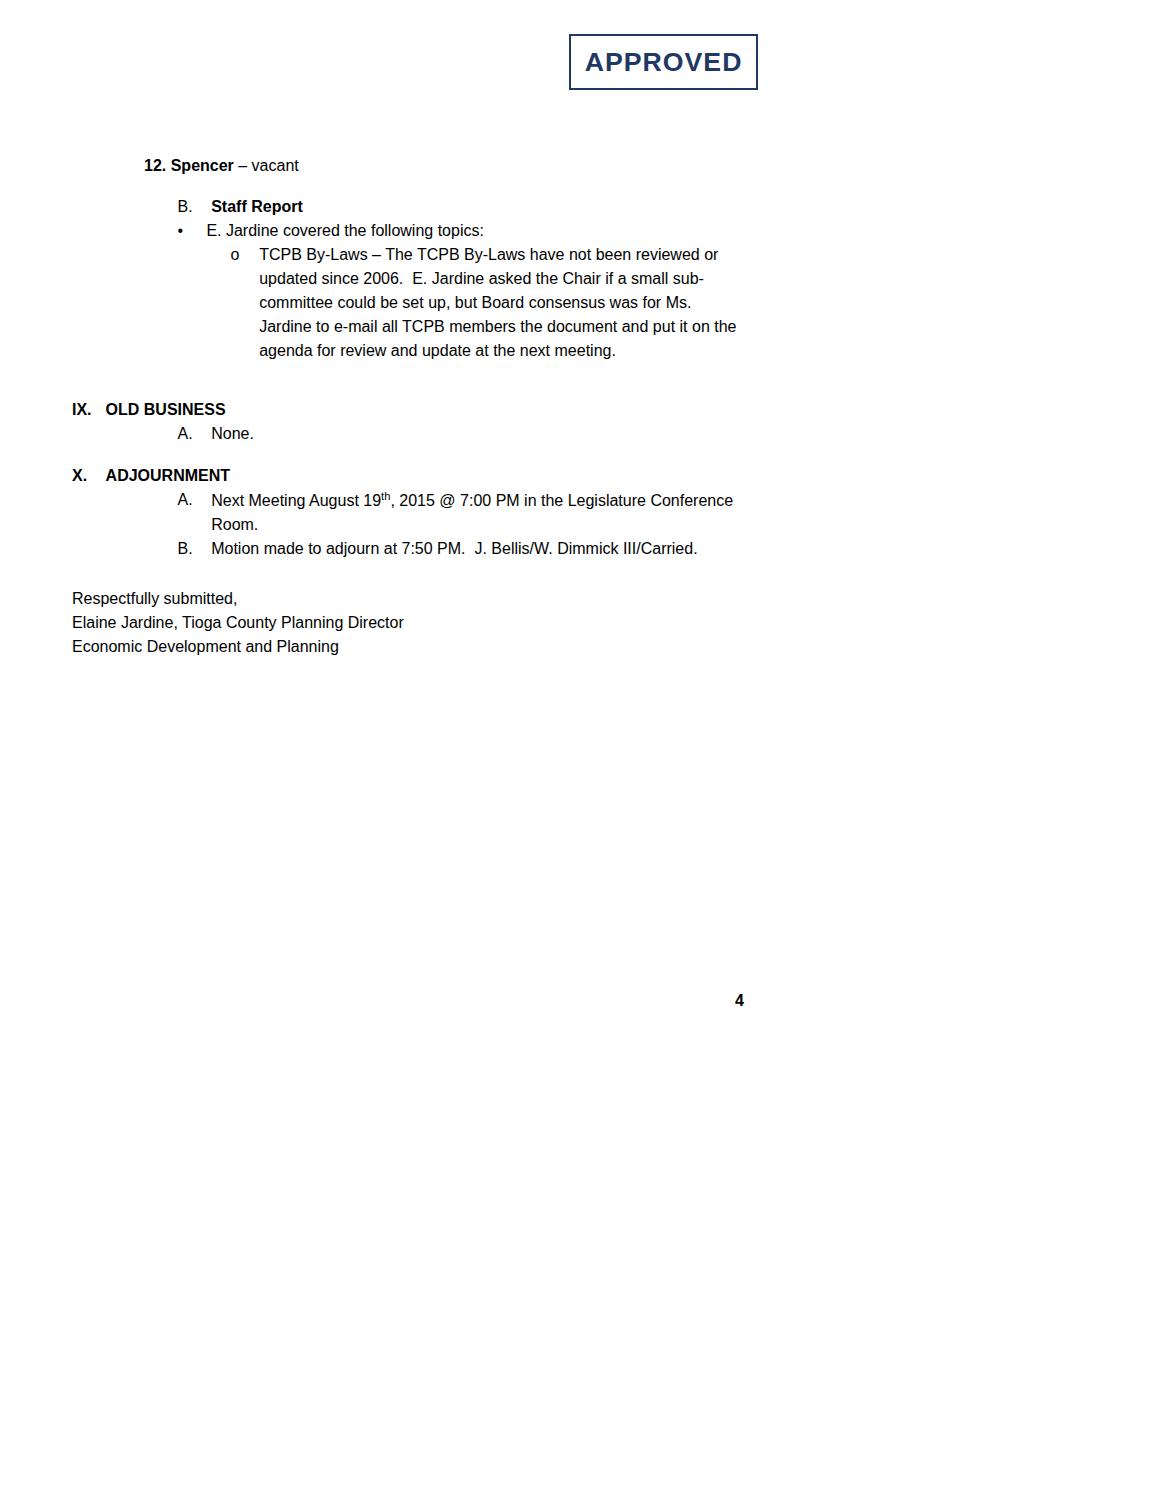APPROVED
12. Spencer – vacant
B.
Staff Report
•
E. Jardine covered the following topics:
o
TCPB By-Laws – The TCPB By-Laws have not been reviewed or updated since 2006. E. Jardine asked the Chair if a small sub-committee could be set up, but Board consensus was for Ms. Jardine to e-mail all TCPB members the document and put it on the agenda for review and update at the next meeting.
IX.
OLD BUSINESS
A.
None.
X.
ADJOURNMENT
A.
Next Meeting August 19th, 2015 @ 7:00 PM in the Legislature Conference Room.
B.
Motion made to adjourn at 7:50 PM. J. Bellis/W. Dimmick III/Carried.
Respectfully submitted,
Elaine Jardine, Tioga County Planning Director
Economic Development and Planning
4